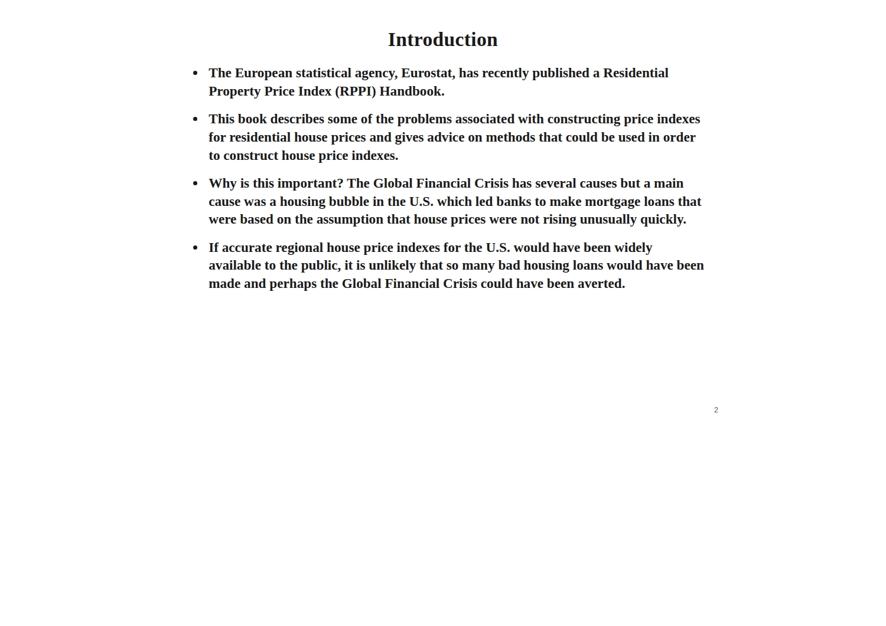Introduction
The European statistical agency, Eurostat, has recently published a Residential Property Price Index (RPPI) Handbook.
This book describes some of the problems associated with constructing price indexes for residential house prices and gives advice on methods that could be used in order to construct house price indexes.
Why is this important? The Global Financial Crisis has several causes but a main cause was a housing bubble in the U.S. which led banks to make mortgage loans that were based on the assumption that house prices were not rising unusually quickly.
If accurate regional house price indexes for the U.S. would have been widely available to the public, it is unlikely that so many bad housing loans would have been made and perhaps the Global Financial Crisis could have been averted.
2